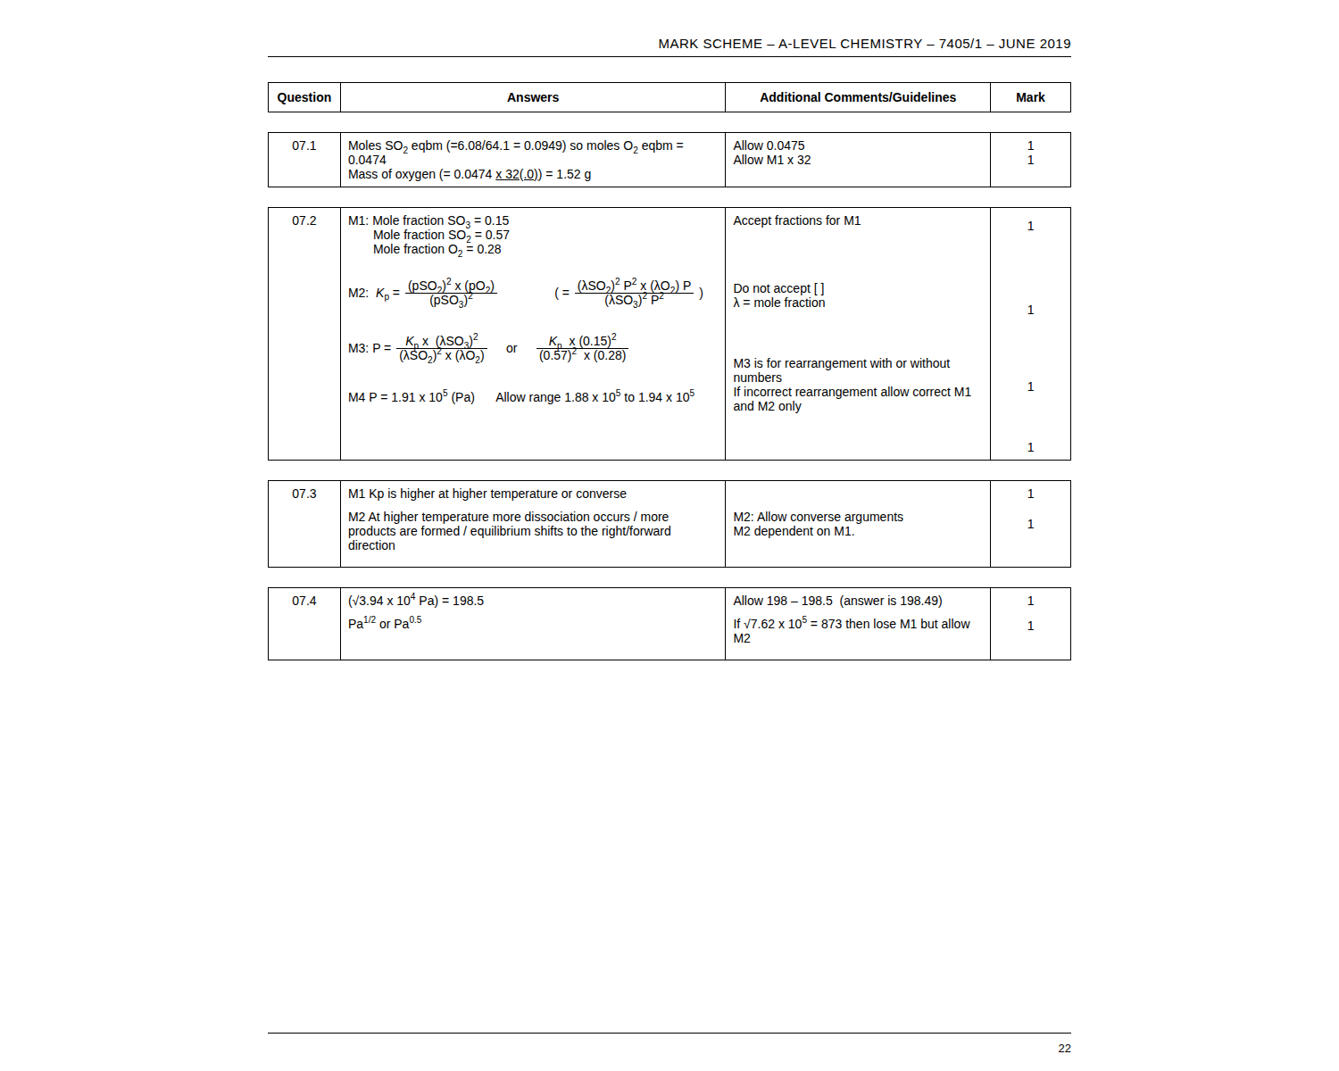MARK SCHEME – A-LEVEL CHEMISTRY – 7405/1 – JUNE 2019
| Question | Answers | Additional Comments/Guidelines | Mark |
| --- | --- | --- | --- |
| 07.1 | Moles SO 2 eqbm (=6.08/64.1 = 0.0949) so moles O 2 eqbm = 0.0474 Mass of oxygen (= 0.0474 x 32(.0) ) = 1.52 g | Allow 0.0475 Allow M1 x 32 | 1 1 |
| 07.2 | M1: Mole fraction SO 3 = 0.15 Mole fraction SO 2 = 0.57 Mole fraction O 2 = 0.28 M2: K p = (pSO 2 ) 2 x (pO 2 ) (pSO 3 ) 2 ( = (λSO 2 ) 2 P 2 x (λO 2 ) P (λSO 3 ) 2 P 2 ) M3: P = K p x (λSO 3 ) 2 (λSO 2 ) 2 x (λO 2 ) or K p x (0.15) 2 (0.57) 2 x (0.28) M4 P = 1.91 x 10 5 (Pa) Allow range 1.88 x 10 5 to 1.94 x 10 5 | Accept fractions for M1 Do not accept [ ] λ = mole fraction M3 is for rearrangement with or without numbers If incorrect rearrangement allow correct M1 and M2 only | 1 1 1 1 |
| 07.3 | M1 Kp is higher at higher temperature or converse M2 At higher temperature more dissociation occurs / more products are formed / equilibrium shifts to the right/forward direction | M2: Allow converse arguments M2 dependent on M1. | 1 1 |
| 07.4 | (√3.94 x 10 4 Pa) = 198.5 Pa 1/2 or Pa 0.5 | Allow 198 – 198.5 (answer is 198.49) If √7.62 x 10 5 = 873 then lose M1 but allow M2 | 1 1 |
22